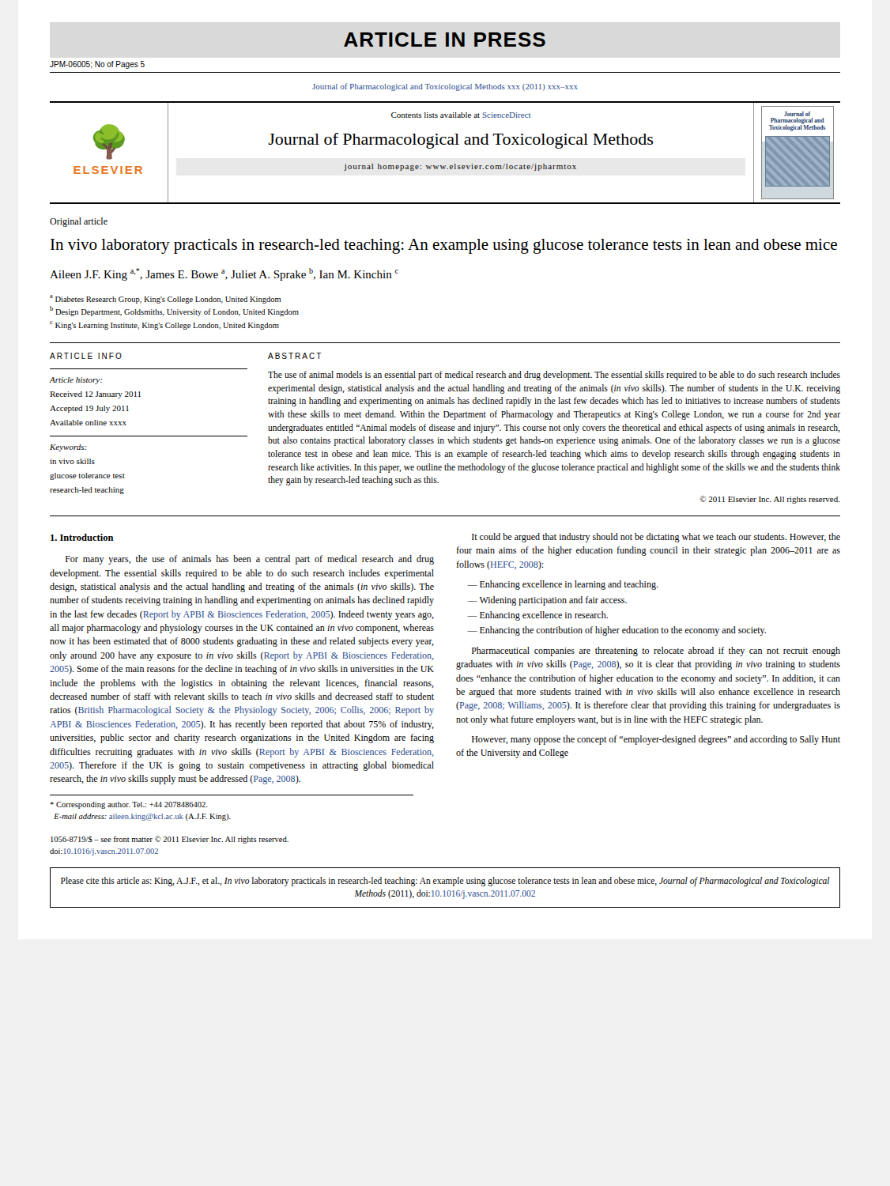ARTICLE IN PRESS
JPM-06005; No of Pages 5
Journal of Pharmacological and Toxicological Methods xxx (2011) xxx–xxx
🌳
ELSEVIER
Contents lists available at ScienceDirect
Journal of Pharmacological and Toxicological Methods
journal homepage: www.elsevier.com/locate/jpharmtox
Journal of
Pharmacological and
Toxicological Methods
Original article
In vivo laboratory practicals in research-led teaching: An example using glucose tolerance tests in lean and obese mice
Aileen J.F. King a,*, James E. Bowe a, Juliet A. Sprake b, Ian M. Kinchin c
a Diabetes Research Group, King's College London, United Kingdom
b Design Department, Goldsmiths, University of London, United Kingdom
c King's Learning Institute, King's College London, United Kingdom
ARTICLE INFO
Article history:
Received 12 January 2011
Accepted 19 July 2011
Available online xxxx
Keywords:
in vivo skills
glucose tolerance test
research-led teaching
ABSTRACT
The use of animal models is an essential part of medical research and drug development. The essential skills required to be able to do such research includes experimental design, statistical analysis and the actual handling and treating of the animals (in vivo skills). The number of students in the U.K. receiving training in handling and experimenting on animals has declined rapidly in the last few decades which has led to initiatives to increase numbers of students with these skills to meet demand. Within the Department of Pharmacology and Therapeutics at King's College London, we run a course for 2nd year undergraduates entitled “Animal models of disease and injury”. This course not only covers the theoretical and ethical aspects of using animals in research, but also contains practical laboratory classes in which students get hands-on experience using animals. One of the laboratory classes we run is a glucose tolerance test in obese and lean mice. This is an example of research-led teaching which aims to develop research skills through engaging students in research like activities. In this paper, we outline the methodology of the glucose tolerance practical and highlight some of the skills we and the students think they gain by research-led teaching such as this.
© 2011 Elsevier Inc. All rights reserved.
1. Introduction
For many years, the use of animals has been a central part of medical research and drug development. The essential skills required to be able to do such research includes experimental design, statistical analysis and the actual handling and treating of the animals (in vivo skills). The number of students receiving training in handling and experimenting on animals has declined rapidly in the last few decades (Report by APBI & Biosciences Federation, 2005). Indeed twenty years ago, all major pharmacology and physiology courses in the UK contained an in vivo component, whereas now it has been estimated that of 8000 students graduating in these and related subjects every year, only around 200 have any exposure to in vivo skills (Report by APBI & Biosciences Federation, 2005). Some of the main reasons for the decline in teaching of in vivo skills in universities in the UK include the problems with the logistics in obtaining the relevant licences, financial reasons, decreased number of staff with relevant skills to teach in vivo skills and decreased staff to student ratios (British Pharmacological Society & the Physiology Society, 2006; Collis, 2006; Report by APBI & Biosciences Federation, 2005). It has recently been reported that about 75% of industry, universities, public sector and charity research organizations in the United Kingdom are facing difficulties recruiting graduates with in vivo skills (Report by APBI & Biosciences Federation, 2005). Therefore if the UK is going to sustain competiveness in attracting global biomedical research, the in vivo skills supply must be addressed (Page, 2008).
It could be argued that industry should not be dictating what we teach our students. However, the four main aims of the higher education funding council in their strategic plan 2006–2011 are as follows (HEFC, 2008):
Enhancing excellence in learning and teaching.
Widening participation and fair access.
Enhancing excellence in research.
Enhancing the contribution of higher education to the economy and society.
Pharmaceutical companies are threatening to relocate abroad if they can not recruit enough graduates with in vivo skills (Page, 2008), so it is clear that providing in vivo training to students does “enhance the contribution of higher education to the economy and society”. In addition, it can be argued that more students trained with in vivo skills will also enhance excellence in research (Page, 2008; Williams, 2005). It is therefore clear that providing this training for undergraduates is not only what future employers want, but is in line with the HEFC strategic plan.
However, many oppose the concept of “employer-designed degrees” and according to Sally Hunt of the University and College
* Corresponding author. Tel.: +44 2078486402.
E-mail address: aileen.king@kcl.ac.uk (A.J.F. King).
1056-8719/$ – see front matter © 2011 Elsevier Inc. All rights reserved.
doi:10.1016/j.vascn.2011.07.002
Please cite this article as: King, A.J.F., et al., In vivo laboratory practicals in research-led teaching: An example using glucose tolerance tests in lean and obese mice, Journal of Pharmacological and Toxicological Methods (2011), doi:10.1016/j.vascn.2011.07.002